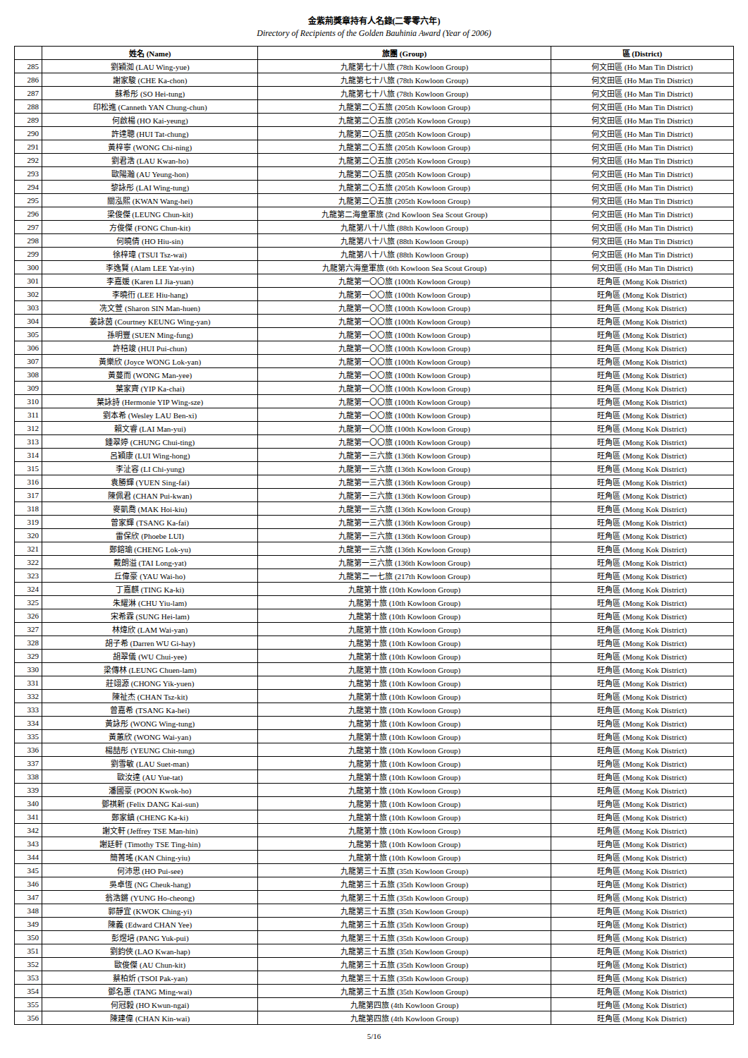金紫荊獎章持有人名錄(二零零六年)
Directory of Recipients of the Golden Bauhinia Award (Year of 2006)
| | 姓名 (Name) | 旅團 (Group) | 區 (District) |
| --- | --- | --- | --- |
| 285 | 劉穎洳 (LAU Wing-yue) | 九龍第七十八旅 (78th Kowloon Group) | 何文田區 (Ho Man Tin District) |
| 286 | 謝家駿 (CHE Ka-chon) | 九龍第七十八旅 (78th Kowloon Group) | 何文田區 (Ho Man Tin District) |
| 287 | 蘇希彤 (SO Hei-tung) | 九龍第七十八旅 (78th Kowloon Group) | 何文田區 (Ho Man Tin District) |
| 288 | 印松進 (Canneth YAN Chung-chun) | 九龍第二〇五旅 (205th Kowloon Group) | 何文田區 (Ho Man Tin District) |
| 289 | 何啟楊 (HO Kai-yeung) | 九龍第二〇五旅 (205th Kowloon Group) | 何文田區 (Ho Man Tin District) |
| 290 | 許達聰 (HUI Tat-chung) | 九龍第二〇五旅 (205th Kowloon Group) | 何文田區 (Ho Man Tin District) |
| 291 | 黃梓寧 (WONG Chi-ning) | 九龍第二〇五旅 (205th Kowloon Group) | 何文田區 (Ho Man Tin District) |
| 292 | 劉君浩 (LAU Kwan-ho) | 九龍第二〇五旅 (205th Kowloon Group) | 何文田區 (Ho Man Tin District) |
| 293 | 歐陽瀚 (AU Yeung-hon) | 九龍第二〇五旅 (205th Kowloon Group) | 何文田區 (Ho Man Tin District) |
| 294 | 黎詠彤 (LAI Wing-tung) | 九龍第二〇五旅 (205th Kowloon Group) | 何文田區 (Ho Man Tin District) |
| 295 | 關泓熙 (KWAN Wang-hei) | 九龍第二〇五旅 (205th Kowloon Group) | 何文田區 (Ho Man Tin District) |
| 296 | 梁俊傑 (LEUNG Chun-kit) | 九龍第二海童軍旅 (2nd Kowloon Sea Scout Group) | 何文田區 (Ho Man Tin District) |
| 297 | 方俊傑 (FONG Chun-kit) | 九龍第八十八旅 (88th Kowloon Group) | 何文田區 (Ho Man Tin District) |
| 298 | 何曉倩 (HO Hiu-sin) | 九龍第八十八旅 (88th Kowloon Group) | 何文田區 (Ho Man Tin District) |
| 299 | 徐梓瑋 (TSUI Tsz-wai) | 九龍第八十八旅 (88th Kowloon Group) | 何文田區 (Ho Man Tin District) |
| 300 | 李逸賢 (Alam LEE Yat-yin) | 九龍第六海童軍旅 (6th Kowloon Sea Scout Group) | 何文田區 (Ho Man Tin District) |
| 301 | 李嘉媛 (Karen LI Jia-yuan) | 九龍第一〇〇旅 (100th Kowloon Group) | 旺角區 (Mong Kok District) |
| 302 | 李曉衎 (LEE Hiu-hang) | 九龍第一〇〇旅 (100th Kowloon Group) | 旺角區 (Mong Kok District) |
| 303 | 冼文萱 (Sharon SIN Man-huen) | 九龍第一〇〇旅 (100th Kowloon Group) | 旺角區 (Mong Kok District) |
| 304 | 姜詠茵 (Courtney KEUNG Wing-yan) | 九龍第一〇〇旅 (100th Kowloon Group) | 旺角區 (Mong Kok District) |
| 305 | 孫明豐 (SUEN Ming-fung) | 九龍第一〇〇旅 (100th Kowloon Group) | 旺角區 (Mong Kok District) |
| 306 | 許棓竣 (HUI Pui-chun) | 九龍第一〇〇旅 (100th Kowloon Group) | 旺角區 (Mong Kok District) |
| 307 | 黃樂欣 (Joyce WONG Lok-yan) | 九龍第一〇〇旅 (100th Kowloon Group) | 旺角區 (Mong Kok District) |
| 308 | 黃蔓而 (WONG Man-yee) | 九龍第一〇〇旅 (100th Kowloon Group) | 旺角區 (Mong Kok District) |
| 309 | 葉家齊 (YIP Ka-chai) | 九龍第一〇〇旅 (100th Kowloon Group) | 旺角區 (Mong Kok District) |
| 310 | 葉詠詩 (Hermonie YIP Wing-sze) | 九龍第一〇〇旅 (100th Kowloon Group) | 旺角區 (Mong Kok District) |
| 311 | 劉本希 (Wesley LAU Ben-xi) | 九龍第一〇〇旅 (100th Kowloon Group) | 旺角區 (Mong Kok District) |
| 312 | 賴文睿 (LAI Man-yui) | 九龍第一〇〇旅 (100th Kowloon Group) | 旺角區 (Mong Kok District) |
| 313 | 鍾翠婷 (CHUNG Chui-ting) | 九龍第一〇〇旅 (100th Kowloon Group) | 旺角區 (Mong Kok District) |
| 314 | 呂穎康 (LUI Wing-hong) | 九龍第一三六旅 (136th Kowloon Group) | 旺角區 (Mong Kok District) |
| 315 | 李沚容 (LI Chi-yung) | 九龍第一三六旅 (136th Kowloon Group) | 旺角區 (Mong Kok District) |
| 316 | 袁勝輝 (YUEN Sing-fai) | 九龍第一三六旅 (136th Kowloon Group) | 旺角區 (Mong Kok District) |
| 317 | 陳佩君 (CHAN Pui-kwan) | 九龍第一三六旅 (136th Kowloon Group) | 旺角區 (Mong Kok District) |
| 318 | 麥凱喬 (MAK Hoi-kiu) | 九龍第一三六旅 (136th Kowloon Group) | 旺角區 (Mong Kok District) |
| 319 | 曾家輝 (TSANG Ka-fai) | 九龍第一三六旅 (136th Kowloon Group) | 旺角區 (Mong Kok District) |
| 320 | 雷保欣 (Phoebe LUI) | 九龍第一三六旅 (136th Kowloon Group) | 旺角區 (Mong Kok District) |
| 321 | 鄭鎔瑜 (CHENG Lok-yu) | 九龍第一三六旅 (136th Kowloon Group) | 旺角區 (Mong Kok District) |
| 322 | 戴朗溢 (TAI Long-yat) | 九龍第一三六旅 (136th Kowloon Group) | 旺角區 (Mong Kok District) |
| 323 | 丘偉豪 (YAU Wai-ho) | 九龍第二一七旅 (217th Kowloon Group) | 旺角區 (Mong Kok District) |
| 324 | 丁嘉麒 (TING Ka-ki) | 九龍第十旅 (10th Kowloon Group) | 旺角區 (Mong Kok District) |
| 325 | 朱耀淋 (CHU Yiu-lam) | 九龍第十旅 (10th Kowloon Group) | 旺角區 (Mong Kok District) |
| 326 | 宋希霖 (SUNG Hei-lam) | 九龍第十旅 (10th Kowloon Group) | 旺角區 (Mong Kok District) |
| 327 | 林煒欣 (LAM Wai-yan) | 九龍第十旅 (10th Kowloon Group) | 旺角區 (Mong Kok District) |
| 328 | 胡子希 (Darren WU Gi-hay) | 九龍第十旅 (10th Kowloon Group) | 旺角區 (Mong Kok District) |
| 329 | 胡翠儀 (WU Chui-yee) | 九龍第十旅 (10th Kowloon Group) | 旺角區 (Mong Kok District) |
| 330 | 梁傳林 (LEUNG Chuen-lam) | 九龍第十旅 (10th Kowloon Group) | 旺角區 (Mong Kok District) |
| 331 | 莊翊源 (CHONG Yik-yuen) | 九龍第十旅 (10th Kowloon Group) | 旺角區 (Mong Kok District) |
| 332 | 陳祉杰 (CHAN Tsz-kit) | 九龍第十旅 (10th Kowloon Group) | 旺角區 (Mong Kok District) |
| 333 | 曾嘉希 (TSANG Ka-hei) | 九龍第十旅 (10th Kowloon Group) | 旺角區 (Mong Kok District) |
| 334 | 黃詠彤 (WONG Wing-tung) | 九龍第十旅 (10th Kowloon Group) | 旺角區 (Mong Kok District) |
| 335 | 黃蕙欣 (WONG Wai-yan) | 九龍第十旅 (10th Kowloon Group) | 旺角區 (Mong Kok District) |
| 336 | 楊喆彤 (YEUNG Chit-tung) | 九龍第十旅 (10th Kowloon Group) | 旺角區 (Mong Kok District) |
| 337 | 劉雪敏 (LAU Suet-man) | 九龍第十旅 (10th Kowloon Group) | 旺角區 (Mong Kok District) |
| 338 | 歐汝達 (AU Yue-tat) | 九龍第十旅 (10th Kowloon Group) | 旺角區 (Mong Kok District) |
| 339 | 潘國豪 (POON Kwok-ho) | 九龍第十旅 (10th Kowloon Group) | 旺角區 (Mong Kok District) |
| 340 | 鄧祺新 (Felix DANG Kai-sun) | 九龍第十旅 (10th Kowloon Group) | 旺角區 (Mong Kok District) |
| 341 | 鄭家鎮 (CHENG Ka-ki) | 九龍第十旅 (10th Kowloon Group) | 旺角區 (Mong Kok District) |
| 342 | 謝文軒 (Jeffrey TSE Man-hin) | 九龍第十旅 (10th Kowloon Group) | 旺角區 (Mong Kok District) |
| 343 | 謝廷軒 (Timothy TSE Ting-hin) | 九龍第十旅 (10th Kowloon Group) | 旺角區 (Mong Kok District) |
| 344 | 簡菁瑤 (KAN Ching-yiu) | 九龍第十旅 (10th Kowloon Group) | 旺角區 (Mong Kok District) |
| 345 | 何沛思 (HO Pui-see) | 九龍第三十五旅 (35th Kowloon Group) | 旺角區 (Mong Kok District) |
| 346 | 吳卓恆 (NG Cheuk-hang) | 九龍第三十五旅 (35th Kowloon Group) | 旺角區 (Mong Kok District) |
| 347 | 翁浩鏘 (YUNG Ho-cheong) | 九龍第三十五旅 (35th Kowloon Group) | 旺角區 (Mong Kok District) |
| 348 | 郭靜宜 (KWOK Ching-yi) | 九龍第三十五旅 (35th Kowloon Group) | 旺角區 (Mong Kok District) |
| 349 | 陳義 (Edward CHAN Yee) | 九龍第三十五旅 (35th Kowloon Group) | 旺角區 (Mong Kok District) |
| 350 | 彭煜培 (PANG Yuk-pui) | 九龍第三十五旅 (35th Kowloon Group) | 旺角區 (Mong Kok District) |
| 351 | 劉鈞俠 (LAO Kwan-hap) | 九龍第三十五旅 (35th Kowloon Group) | 旺角區 (Mong Kok District) |
| 352 | 歐俊傑 (AU Chun-kit) | 九龍第三十五旅 (35th Kowloon Group) | 旺角區 (Mong Kok District) |
| 353 | 蔡柏炘 (TSOI Pak-yan) | 九龍第三十五旅 (35th Kowloon Group) | 旺角區 (Mong Kok District) |
| 354 | 鄧名惠 (TANG Ming-wai) | 九龍第三十五旅 (35th Kowloon Group) | 旺角區 (Mong Kok District) |
| 355 | 何冠毅 (HO Kwun-ngai) | 九龍第四旅 (4th Kowloon Group) | 旺角區 (Mong Kok District) |
| 356 | 陳建偉 (CHAN Kin-wai) | 九龍第四旅 (4th Kowloon Group) | 旺角區 (Mong Kok District) |
5/16